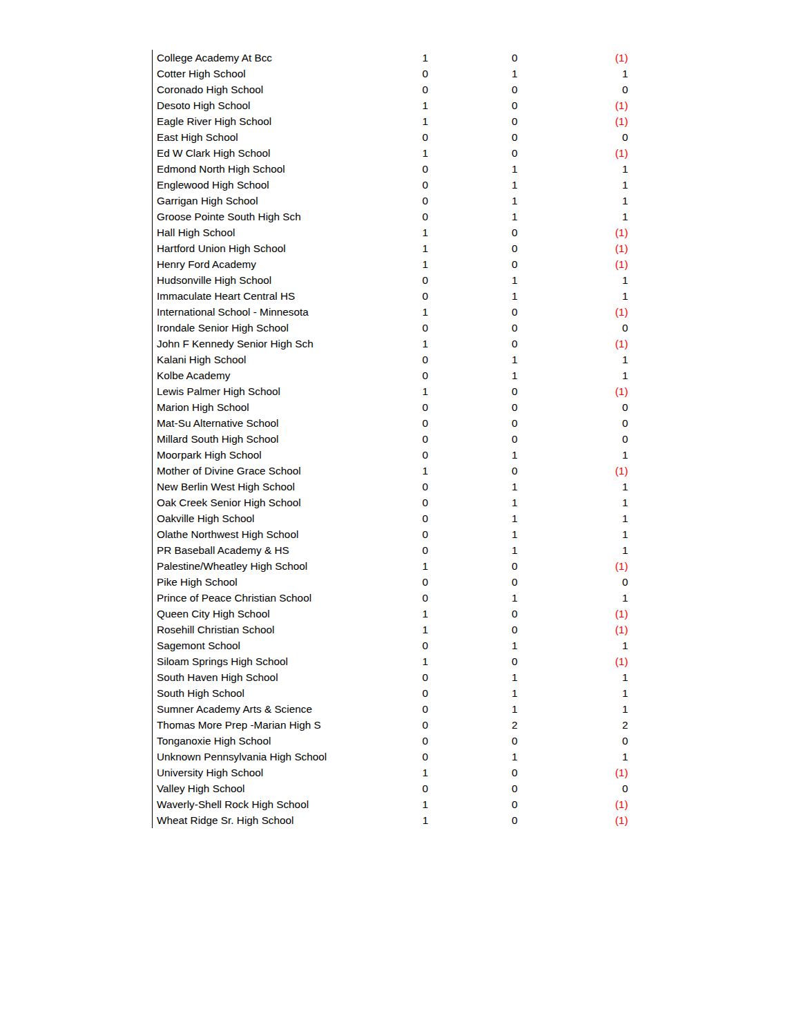| College Academy At Bcc | 1 | 0 | (1) |
| Cotter High School | 0 | 1 | 1 |
| Coronado High School | 0 | 0 | 0 |
| Desoto High School | 1 | 0 | (1) |
| Eagle River High School | 1 | 0 | (1) |
| East High School | 0 | 0 | 0 |
| Ed W Clark High School | 1 | 0 | (1) |
| Edmond North High School | 0 | 1 | 1 |
| Englewood High School | 0 | 1 | 1 |
| Garrigan High School | 0 | 1 | 1 |
| Groose Pointe South High Sch | 0 | 1 | 1 |
| Hall High School | 1 | 0 | (1) |
| Hartford Union High School | 1 | 0 | (1) |
| Henry Ford Academy | 1 | 0 | (1) |
| Hudsonville High School | 0 | 1 | 1 |
| Immaculate Heart Central HS | 0 | 1 | 1 |
| International School - Minnesota | 1 | 0 | (1) |
| Irondale Senior High School | 0 | 0 | 0 |
| John F Kennedy Senior High Sch | 1 | 0 | (1) |
| Kalani High School | 0 | 1 | 1 |
| Kolbe Academy | 0 | 1 | 1 |
| Lewis Palmer High School | 1 | 0 | (1) |
| Marion High School | 0 | 0 | 0 |
| Mat-Su Alternative School | 0 | 0 | 0 |
| Millard South High School | 0 | 0 | 0 |
| Moorpark High School | 0 | 1 | 1 |
| Mother of Divine Grace School | 1 | 0 | (1) |
| New Berlin West High School | 0 | 1 | 1 |
| Oak Creek Senior High School | 0 | 1 | 1 |
| Oakville High School | 0 | 1 | 1 |
| Olathe Northwest High School | 0 | 1 | 1 |
| PR Baseball Academy & HS | 0 | 1 | 1 |
| Palestine/Wheatley High School | 1 | 0 | (1) |
| Pike High School | 0 | 0 | 0 |
| Prince of Peace Christian School | 0 | 1 | 1 |
| Queen City High School | 1 | 0 | (1) |
| Rosehill Christian School | 1 | 0 | (1) |
| Sagemont School | 0 | 1 | 1 |
| Siloam Springs High School | 1 | 0 | (1) |
| South Haven High School | 0 | 1 | 1 |
| South High School | 0 | 1 | 1 |
| Sumner Academy Arts & Science | 0 | 1 | 1 |
| Thomas More Prep -Marian High S | 0 | 2 | 2 |
| Tonganoxie High School | 0 | 0 | 0 |
| Unknown Pennsylvania High School | 0 | 1 | 1 |
| University High School | 1 | 0 | (1) |
| Valley High School | 0 | 0 | 0 |
| Waverly-Shell Rock High School | 1 | 0 | (1) |
| Wheat Ridge Sr. High School | 1 | 0 | (1) |